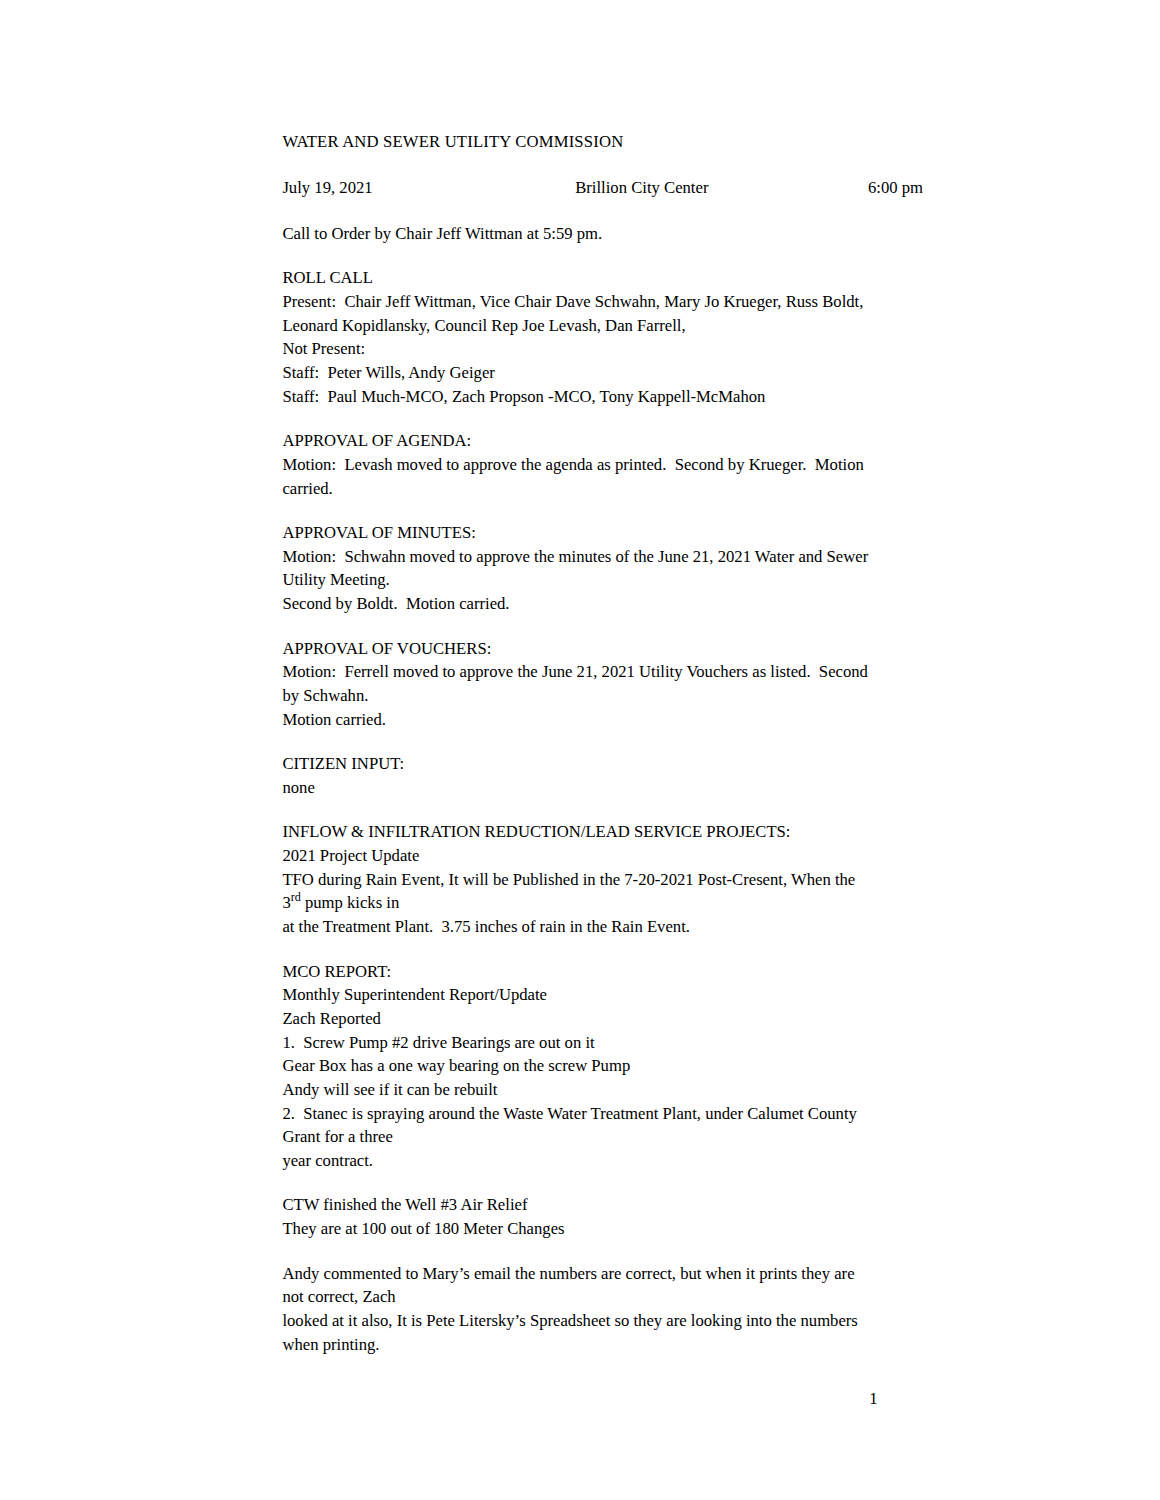WATER AND SEWER UTILITY COMMISSION
July 19, 2021 Brillion City Center 6:00 pm
Call to Order by Chair Jeff Wittman at 5:59 pm.
ROLL CALL
Present: Chair Jeff Wittman, Vice Chair Dave Schwahn, Mary Jo Krueger, Russ Boldt,
Leonard Kopidlansky, Council Rep Joe Levash, Dan Farrell,
Not Present:
Staff: Peter Wills, Andy Geiger
Staff: Paul Much-MCO, Zach Propson -MCO, Tony Kappell-McMahon
APPROVAL OF AGENDA:
Motion: Levash moved to approve the agenda as printed. Second by Krueger. Motion carried.
APPROVAL OF MINUTES:
Motion: Schwahn moved to approve the minutes of the June 21, 2021 Water and Sewer Utility Meeting.
Second by Boldt. Motion carried.
APPROVAL OF VOUCHERS:
Motion: Ferrell moved to approve the June 21, 2021 Utility Vouchers as listed. Second by Schwahn.
Motion carried.
CITIZEN INPUT:
none
INFLOW & INFILTRATION REDUCTION/LEAD SERVICE PROJECTS:
2021 Project Update
TFO during Rain Event, It will be Published in the 7-20-2021 Post-Cresent, When the 3rd pump kicks in
at the Treatment Plant. 3.75 inches of rain in the Rain Event.
MCO REPORT:
Monthly Superintendent Report/Update
Zach Reported
1. Screw Pump #2 drive Bearings are out on it
Gear Box has a one way bearing on the screw Pump
Andy will see if it can be rebuilt
2. Stanec is spraying around the Waste Water Treatment Plant, under Calumet County Grant for a three
year contract.
CTW finished the Well #3 Air Relief
They are at 100 out of 180 Meter Changes
Andy commented to Mary’s email the numbers are correct, but when it prints they are not correct, Zach
looked at it also, It is Pete Litersky’s Spreadsheet so they are looking into the numbers when printing.
1